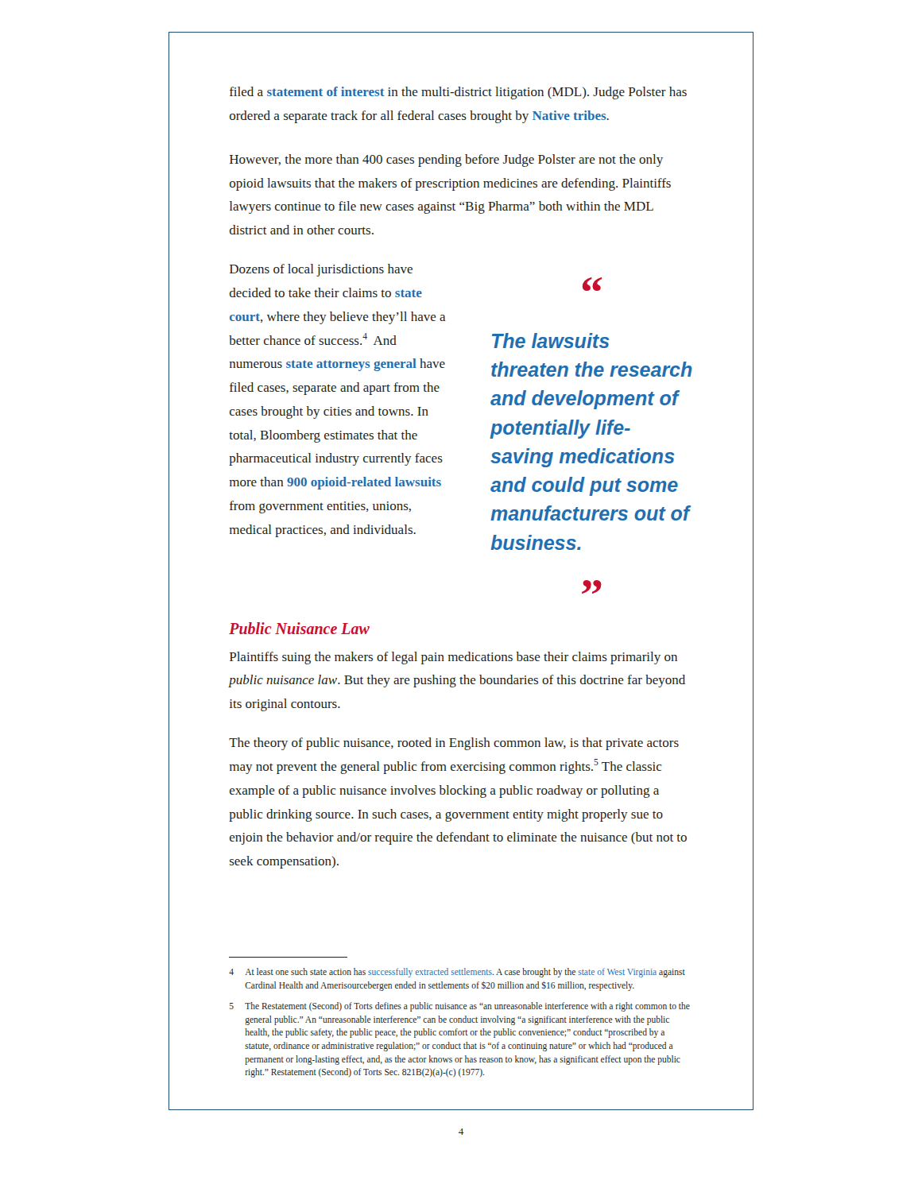filed a statement of interest in the multi-district litigation (MDL). Judge Polster has ordered a separate track for all federal cases brought by Native tribes.
However, the more than 400 cases pending before Judge Polster are not the only opioid lawsuits that the makers of prescription medicines are defending. Plaintiffs lawyers continue to file new cases against “Big Pharma” both within the MDL district and in other courts.
Dozens of local jurisdictions have decided to take their claims to state court, where they believe they’ll have a better chance of success.4 And numerous state attorneys general have filed cases, separate and apart from the cases brought by cities and towns. In total, Bloomberg estimates that the pharmaceutical industry currently faces more than 900 opioid-related lawsuits from government entities, unions, medical practices, and individuals.
“
The lawsuits threaten the research and development of potentially life-saving medications and could put some manufacturers out of business.
”
Public Nuisance Law
Plaintiffs suing the makers of legal pain medications base their claims primarily on public nuisance law. But they are pushing the boundaries of this doctrine far beyond its original contours.
The theory of public nuisance, rooted in English common law, is that private actors may not prevent the general public from exercising common rights.5 The classic example of a public nuisance involves blocking a public roadway or polluting a public drinking source. In such cases, a government entity might properly sue to enjoin the behavior and/or require the defendant to eliminate the nuisance (but not to seek compensation).
4
At least one such state action has successfully extracted settlements. A case brought by the state of West Virginia against Cardinal Health and Amerisourcebergen ended in settlements of $20 million and $16 million, respectively.
5
The Restatement (Second) of Torts defines a public nuisance as “an unreasonable interference with a right common to the general public.” An “unreasonable interference” can be conduct involving “a significant interference with the public health, the public safety, the public peace, the public comfort or the public convenience;” conduct “proscribed by a statute, ordinance or administrative regulation;” or conduct that is “of a continuing nature” or which had “produced a permanent or long-lasting effect, and, as the actor knows or has reason to know, has a significant effect upon the public right.” Restatement (Second) of Torts Sec. 821B(2)(a)-(c) (1977).
4